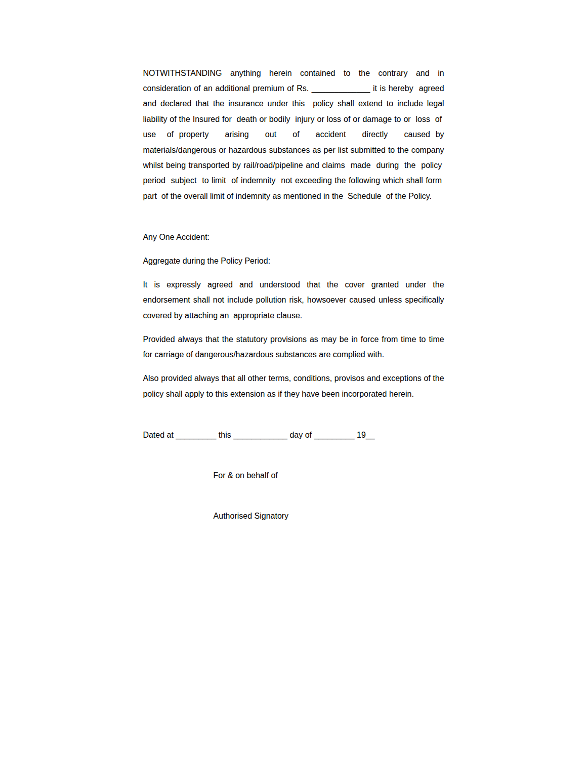NOTWITHSTANDING anything herein contained to the contrary and in consideration of an additional premium of Rs. _____________ it is hereby agreed and declared that the insurance under this policy shall extend to include legal liability of the Insured for death or bodily injury or loss of or damage to or loss of use of property arising out of accident directly caused by materials/dangerous or hazardous substances as per list submitted to the company whilst being transported by rail/road/pipeline and claims made during the policy period subject to limit of indemnity not exceeding the following which shall form part of the overall limit of indemnity as mentioned in the Schedule of the Policy.
Any One Accident:
Aggregate during the Policy Period:
It is expressly agreed and understood that the cover granted under the endorsement shall not include pollution risk, howsoever caused unless specifically covered by attaching an appropriate clause.
Provided always that the statutory provisions as may be in force from time to time for carriage of dangerous/hazardous substances are complied with.
Also provided always that all other terms, conditions, provisos and exceptions of the policy shall apply to this extension as if they have been incorporated herein.
Dated at _________ this ____________ day of _________ 19__
For & on behalf of
Authorised Signatory